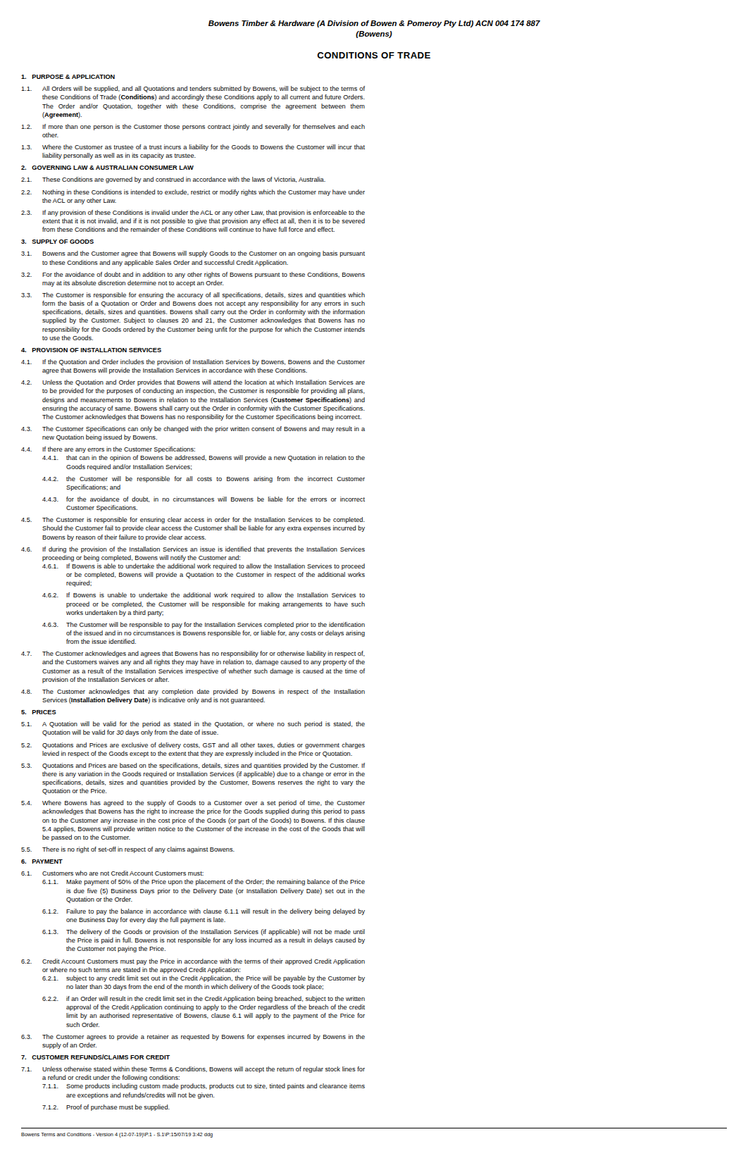Bowens Timber & Hardware (A Division of Bowen & Pomeroy Pty Ltd) ACN 004 174 887
(Bowens)
CONDITIONS OF TRADE
1. Purpose & Application
1.1. All Orders will be supplied, and all Quotations and tenders submitted by Bowens, will be subject to the terms of these Conditions of Trade (Conditions) and accordingly these Conditions apply to all current and future Orders. The Order and/or Quotation, together with these Conditions, comprise the agreement between them (Agreement).
1.2. If more than one person is the Customer those persons contract jointly and severally for themselves and each other.
1.3. Where the Customer as trustee of a trust incurs a liability for the Goods to Bowens the Customer will incur that liability personally as well as in its capacity as trustee.
2. Governing Law & Australian Consumer Law
2.1. These Conditions are governed by and construed in accordance with the laws of Victoria, Australia.
2.2. Nothing in these Conditions is intended to exclude, restrict or modify rights which the Customer may have under the ACL or any other Law.
2.3. If any provision of these Conditions is invalid under the ACL or any other Law, that provision is enforceable to the extent that it is not invalid, and if it is not possible to give that provision any effect at all, then it is to be severed from these Conditions and the remainder of these Conditions will continue to have full force and effect.
3. Supply of Goods
3.1. Bowens and the Customer agree that Bowens will supply Goods to the Customer on an ongoing basis pursuant to these Conditions and any applicable Sales Order and successful Credit Application.
3.2. For the avoidance of doubt and in addition to any other rights of Bowens pursuant to these Conditions, Bowens may at its absolute discretion determine not to accept an Order.
3.3. The Customer is responsible for ensuring the accuracy of all specifications, details, sizes and quantities which form the basis of a Quotation or Order and Bowens does not accept any responsibility for any errors in such specifications, details, sizes and quantities. Bowens shall carry out the Order in conformity with the information supplied by the Customer. Subject to clauses 20 and 21, the Customer acknowledges that Bowens has no responsibility for the Goods ordered by the Customer being unfit for the purpose for which the Customer intends to use the Goods.
4. Provision of Installation Services
4.1. If the Quotation and Order includes the provision of Installation Services by Bowens, Bowens and the Customer agree that Bowens will provide the Installation Services in accordance with these Conditions.
4.2. Unless the Quotation and Order provides that Bowens will attend the location at which Installation Services are to be provided for the purposes of conducting an inspection, the Customer is responsible for providing all plans, designs and measurements to Bowens in relation to the Installation Services (Customer Specifications) and ensuring the accuracy of same. Bowens shall carry out the Order in conformity with the Customer Specifications. The Customer acknowledges that Bowens has no responsibility for the Customer Specifications being incorrect.
4.3. The Customer Specifications can only be changed with the prior written consent of Bowens and may result in a new Quotation being issued by Bowens.
4.4. If there are any errors in the Customer Specifications:
4.4.1. that can in the opinion of Bowens be addressed, Bowens will provide a new Quotation in relation to the Goods required and/or Installation Services;
4.4.2. the Customer will be responsible for all costs to Bowens arising from the incorrect Customer Specifications; and
4.4.3. for the avoidance of doubt, in no circumstances will Bowens be liable for the errors or incorrect Customer Specifications.
4.5. The Customer is responsible for ensuring clear access in order for the Installation Services to be completed. Should the Customer fail to provide clear access the Customer shall be liable for any extra expenses incurred by Bowens by reason of their failure to provide clear access.
4.6. If during the provision of the Installation Services an issue is identified that prevents the Installation Services proceeding or being completed, Bowens will notify the Customer and:
4.6.1. If Bowens is able to undertake the additional work required to allow the Installation Services to proceed or be completed, Bowens will provide a Quotation to the Customer in respect of the additional works required;
4.6.2. If Bowens is unable to undertake the additional work required to allow the Installation Services to proceed or be completed, the Customer will be responsible for making arrangements to have such works undertaken by a third party;
4.6.3. The Customer will be responsible to pay for the Installation Services completed prior to the identification of the issued and in no circumstances is Bowens responsible for, or liable for, any costs or delays arising from the issue identified.
4.7. The Customer acknowledges and agrees that Bowens has no responsibility for or otherwise liability in respect of, and the Customers waives any and all rights they may have in relation to, damage caused to any property of the Customer as a result of the Installation Services irrespective of whether such damage is caused at the time of provision of the Installation Services or after.
4.8. The Customer acknowledges that any completion date provided by Bowens in respect of the Installation Services (Installation Delivery Date) is indicative only and is not guaranteed.
5. Prices
5.1. A Quotation will be valid for the period as stated in the Quotation, or where no such period is stated, the Quotation will be valid for 30 days only from the date of issue.
5.2. Quotations and Prices are exclusive of delivery costs, GST and all other taxes, duties or government charges levied in respect of the Goods except to the extent that they are expressly included in the Price or Quotation.
5.3. Quotations and Prices are based on the specifications, details, sizes and quantities provided by the Customer. If there is any variation in the Goods required or Installation Services (if applicable) due to a change or error in the specifications, details, sizes and quantities provided by the Customer, Bowens reserves the right to vary the Quotation or the Price.
5.4. Where Bowens has agreed to the supply of Goods to a Customer over a set period of time, the Customer acknowledges that Bowens has the right to increase the price for the Goods supplied during this period to pass on to the Customer any increase in the cost price of the Goods (or part of the Goods) to Bowens. If this clause 5.4 applies, Bowens will provide written notice to the Customer of the increase in the cost of the Goods that will be passed on to the Customer.
5.5. There is no right of set-off in respect of any claims against Bowens.
6. Payment
6.1. Customers who are not Credit Account Customers must:
6.1.1. Make payment of 50% of the Price upon the placement of the Order; the remaining balance of the Price is due five (5) Business Days prior to the Delivery Date (or Installation Delivery Date) set out in the Quotation or the Order.
6.1.2. Failure to pay the balance in accordance with clause 6.1.1 will result in the delivery being delayed by one Business Day for every day the full payment is late.
6.1.3. The delivery of the Goods or provision of the Installation Services (if applicable) will not be made until the Price is paid in full. Bowens is not responsible for any loss incurred as a result in delays caused by the Customer not paying the Price.
6.2. Credit Account Customers must pay the Price in accordance with the terms of their approved Credit Application or where no such terms are stated in the approved Credit Application:
6.2.1. subject to any credit limit set out in the Credit Application, the Price will be payable by the Customer by no later than 30 days from the end of the month in which delivery of the Goods took place;
6.2.2. if an Order will result in the credit limit set in the Credit Application being breached, subject to the written approval of the Credit Application continuing to apply to the Order regardless of the breach of the credit limit by an authorised representative of Bowens, clause 6.1 will apply to the payment of the Price for such Order.
6.3. The Customer agrees to provide a retainer as requested by Bowens for expenses incurred by Bowens in the supply of an Order.
7. Customer Refunds/Claims for Credit
7.1. Unless otherwise stated within these Terms & Conditions, Bowens will accept the return of regular stock lines for a refund or credit under the following conditions:
7.1.1. Some products including custom made products, products cut to size, tinted paints and clearance items are exceptions and refunds/credits will not be given.
7.1.2. Proof of purchase must be supplied.
Bowens Terms and Conditions - Version 4 (12-07-19)\P.1 - S.1\P:15/07/19 3:42 ddg